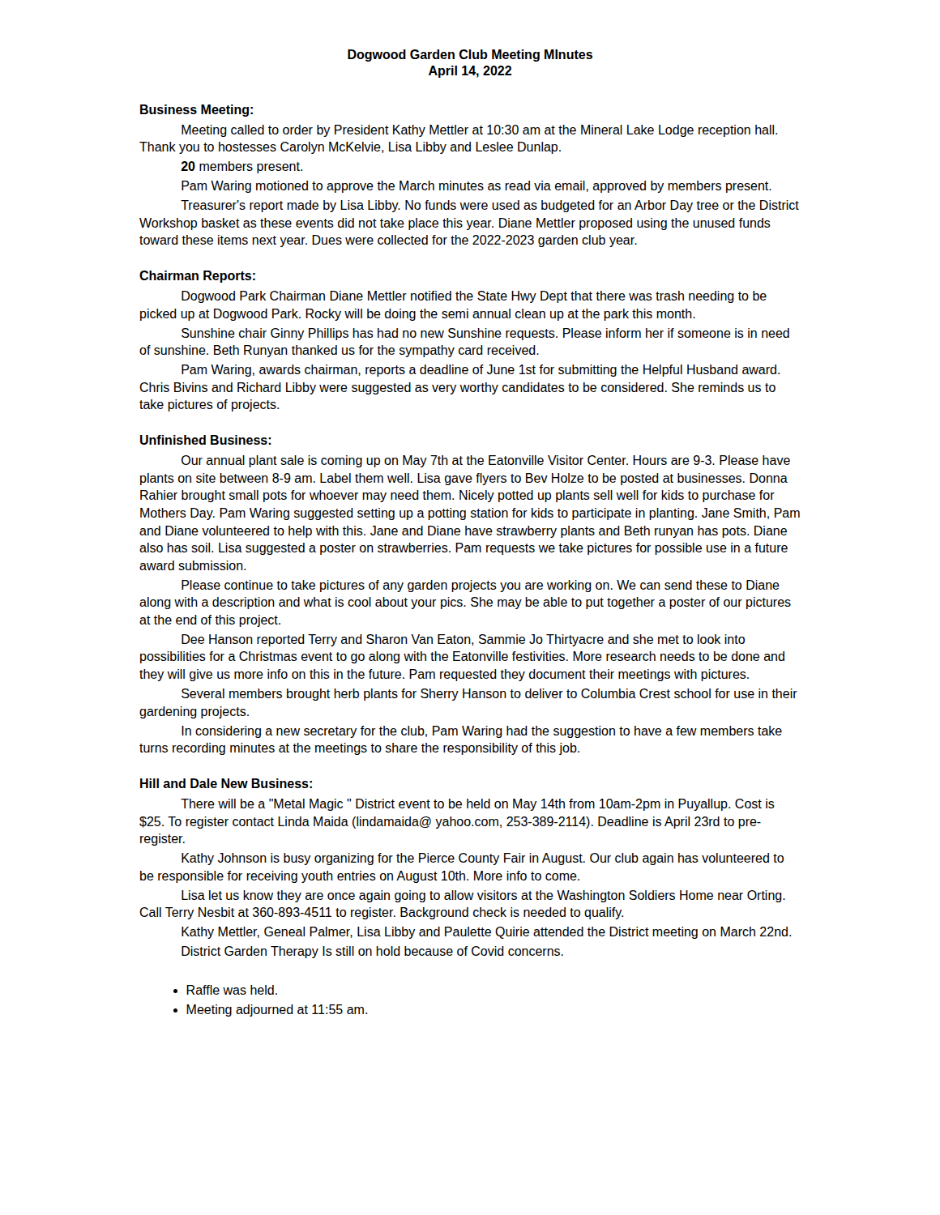Dogwood Garden Club Meeting MInutes
April 14, 2022
Business Meeting:
Meeting called to order by President Kathy Mettler at 10:30 am at the Mineral Lake Lodge reception hall. Thank you to hostesses Carolyn McKelvie, Lisa Libby and Leslee Dunlap.
20 members present.
Pam Waring motioned to approve the March minutes as read via email, approved by members present.
Treasurer's report made by Lisa Libby. No funds were used as budgeted for an Arbor Day tree or the District Workshop basket as these events did not take place this year. Diane Mettler proposed using the unused funds toward these items next year. Dues were collected for the 2022-2023 garden club year.
Chairman Reports:
Dogwood Park Chairman Diane Mettler notified the State Hwy Dept that there was trash needing to be picked up at Dogwood Park. Rocky will be doing the semi annual clean up at the park this month.
Sunshine chair Ginny Phillips has had no new Sunshine requests. Please inform her if someone is in need of sunshine. Beth Runyan thanked us for the sympathy card received.
Pam Waring, awards chairman, reports a deadline of June 1st for submitting the Helpful Husband award. Chris Bivins and Richard Libby were suggested as very worthy candidates to be considered. She reminds us to take pictures of projects.
Unfinished Business:
Our annual plant sale is coming up on May 7th at the Eatonville Visitor Center. Hours are 9-3. Please have plants on site between 8-9 am. Label them well. Lisa gave flyers to Bev Holze to be posted at businesses. Donna Rahier brought small pots for whoever may need them. Nicely potted up plants sell well for kids to purchase for Mothers Day. Pam Waring suggested setting up a potting station for kids to participate in planting. Jane Smith, Pam and Diane volunteered to help with this. Jane and Diane have strawberry plants and Beth runyan has pots. Diane also has soil. Lisa suggested a poster on strawberries. Pam requests we take pictures for possible use in a future award submission.
Please continue to take pictures of any garden projects you are working on. We can send these to Diane along with a description and what is cool about your pics. She may be able to put together a poster of our pictures at the end of this project.
Dee Hanson reported Terry and Sharon Van Eaton, Sammie Jo Thirtyacre and she met to look into possibilities for a Christmas event to go along with the Eatonville festivities. More research needs to be done and they will give us more info on this in the future. Pam requested they document their meetings with pictures.
Several members brought herb plants for Sherry Hanson to deliver to Columbia Crest school for use in their gardening projects.
In considering a new secretary for the club, Pam Waring had the suggestion to have a few members take turns recording minutes at the meetings to share the responsibility of this job.
Hill and Dale New Business:
There will be a "Metal Magic " District event to be held on May 14th from 10am-2pm in Puyallup. Cost is $25. To register contact Linda Maida (lindamaida@ yahoo.com, 253-389-2114). Deadline is April 23rd to pre-register.
Kathy Johnson is busy organizing for the Pierce County Fair in August. Our club again has volunteered to be responsible for receiving youth entries on August 10th. More info to come.
Lisa let us know they are once again going to allow visitors at the Washington Soldiers Home near Orting. Call Terry Nesbit at 360-893-4511 to register. Background check is needed to qualify.
Kathy Mettler, Geneal Palmer, Lisa Libby and Paulette Quirie attended the District meeting on March 22nd.
District Garden Therapy Is still on hold because of Covid concerns.
Raffle was held.
Meeting adjourned at 11:55 am.